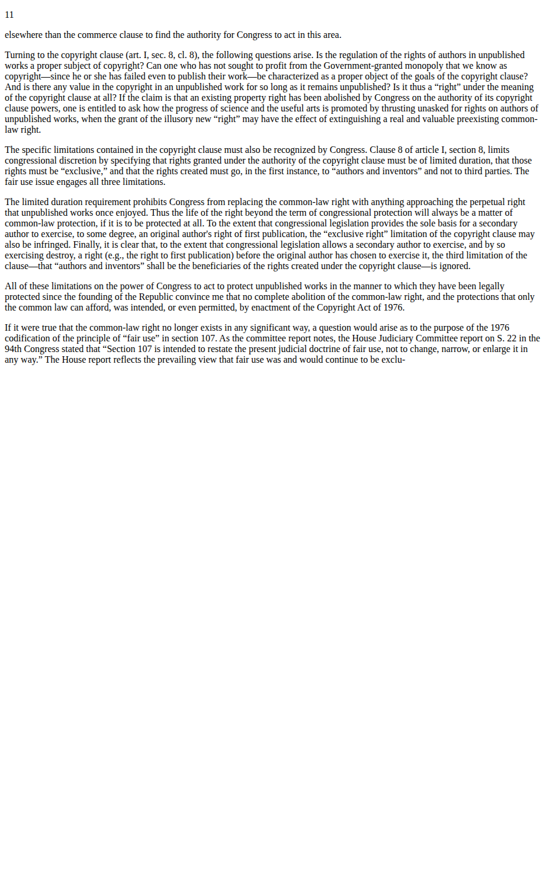11
elsewhere than the commerce clause to find the authority for Congress to act in this area.
Turning to the copyright clause (art. I, sec. 8, cl. 8), the following questions arise. Is the regulation of the rights of authors in unpublished works a proper subject of copyright? Can one who has not sought to profit from the Government-granted monopoly that we know as copyright—since he or she has failed even to publish their work—be characterized as a proper object of the goals of the copyright clause? And is there any value in the copyright in an unpublished work for so long as it remains unpublished? Is it thus a “right” under the meaning of the copyright clause at all? If the claim is that an existing property right has been abolished by Congress on the authority of its copyright clause powers, one is entitled to ask how the progress of science and the useful arts is promoted by thrusting unasked for rights on authors of unpublished works, when the grant of the illusory new “right” may have the effect of extinguishing a real and valuable preexisting common-law right.
The specific limitations contained in the copyright clause must also be recognized by Congress. Clause 8 of article I, section 8, limits congressional discretion by specifying that rights granted under the authority of the copyright clause must be of limited duration, that those rights must be “exclusive,” and that the rights created must go, in the first instance, to “authors and inventors” and not to third parties. The fair use issue engages all three limitations.
The limited duration requirement prohibits Congress from replacing the common-law right with anything approaching the perpetual right that unpublished works once enjoyed. Thus the life of the right beyond the term of congressional protection will always be a matter of common-law protection, if it is to be protected at all. To the extent that congressional legislation provides the sole basis for a secondary author to exercise, to some degree, an original author's right of first publication, the “exclusive right” limitation of the copyright clause may also be infringed. Finally, it is clear that, to the extent that congressional legislation allows a secondary author to exercise, and by so exercising destroy, a right (e.g., the right to first publication) before the original author has chosen to exercise it, the third limitation of the clause—that “authors and inventors” shall be the beneficiaries of the rights created under the copyright clause—is ignored.
All of these limitations on the power of Congress to act to protect unpublished works in the manner to which they have been legally protected since the founding of the Republic convince me that no complete abolition of the common-law right, and the protections that only the common law can afford, was intended, or even permitted, by enactment of the Copyright Act of 1976.
If it were true that the common-law right no longer exists in any significant way, a question would arise as to the purpose of the 1976 codification of the principle of “fair use” in section 107. As the committee report notes, the House Judiciary Committee report on S. 22 in the 94th Congress stated that “Section 107 is intended to restate the present judicial doctrine of fair use, not to change, narrow, or enlarge it in any way.” The House report reflects the prevailing view that fair use was and would continue to be exclu-